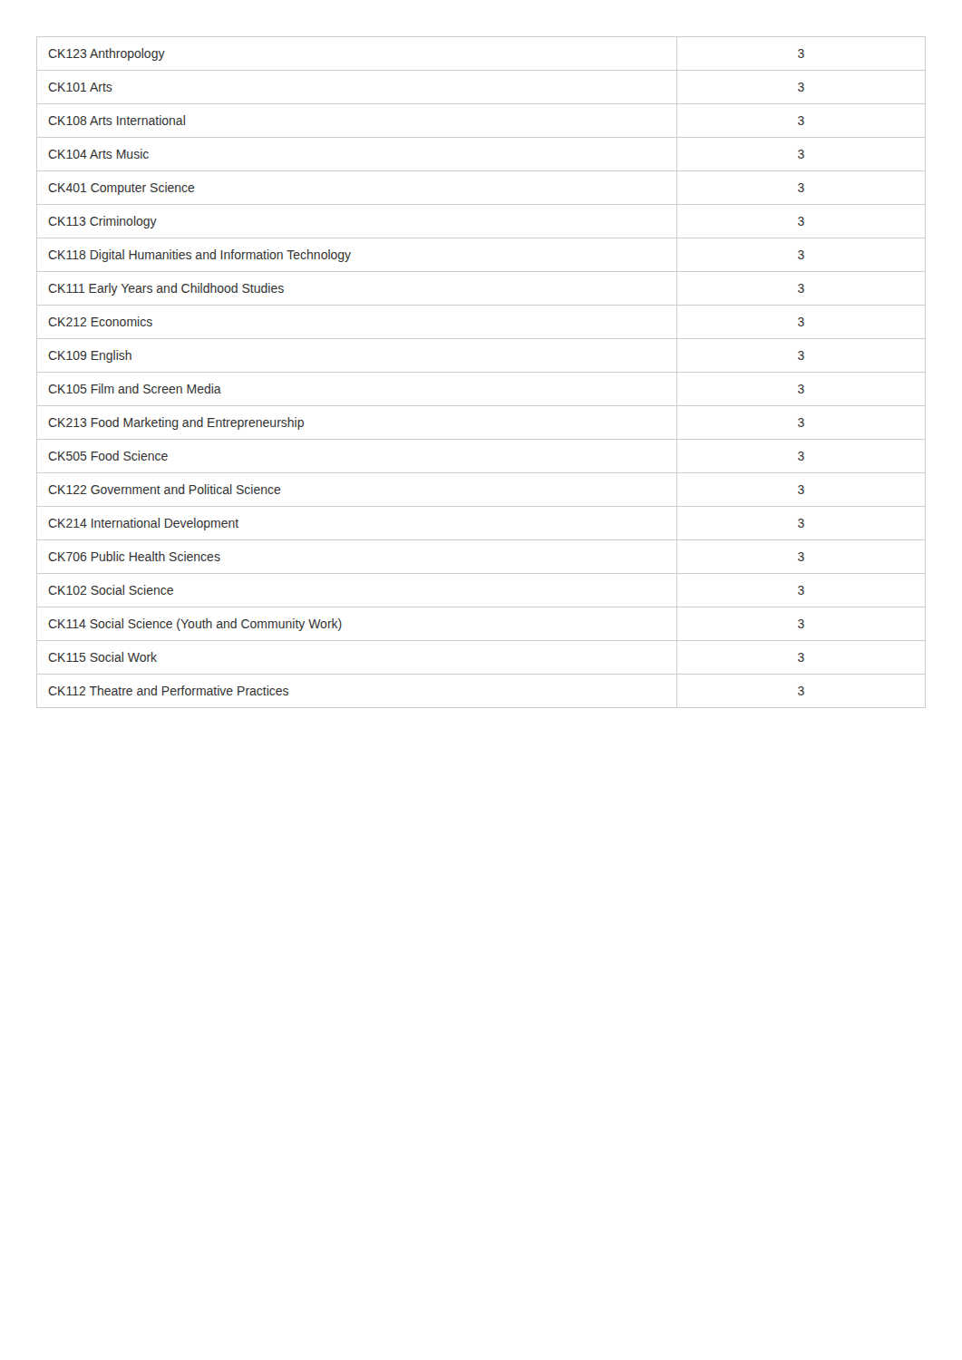| CK123 Anthropology | 3 |
| CK101 Arts | 3 |
| CK108 Arts International | 3 |
| CK104 Arts Music | 3 |
| CK401 Computer Science | 3 |
| CK113 Criminology | 3 |
| CK118 Digital Humanities and Information Technology | 3 |
| CK111 Early Years and Childhood Studies | 3 |
| CK212 Economics | 3 |
| CK109 English | 3 |
| CK105 Film and Screen Media | 3 |
| CK213 Food Marketing and Entrepreneurship | 3 |
| CK505 Food Science | 3 |
| CK122 Government and Political Science | 3 |
| CK214 International Development | 3 |
| CK706 Public Health Sciences | 3 |
| CK102 Social Science | 3 |
| CK114 Social Science (Youth and Community Work) | 3 |
| CK115 Social Work | 3 |
| CK112 Theatre and Performative Practices | 3 |